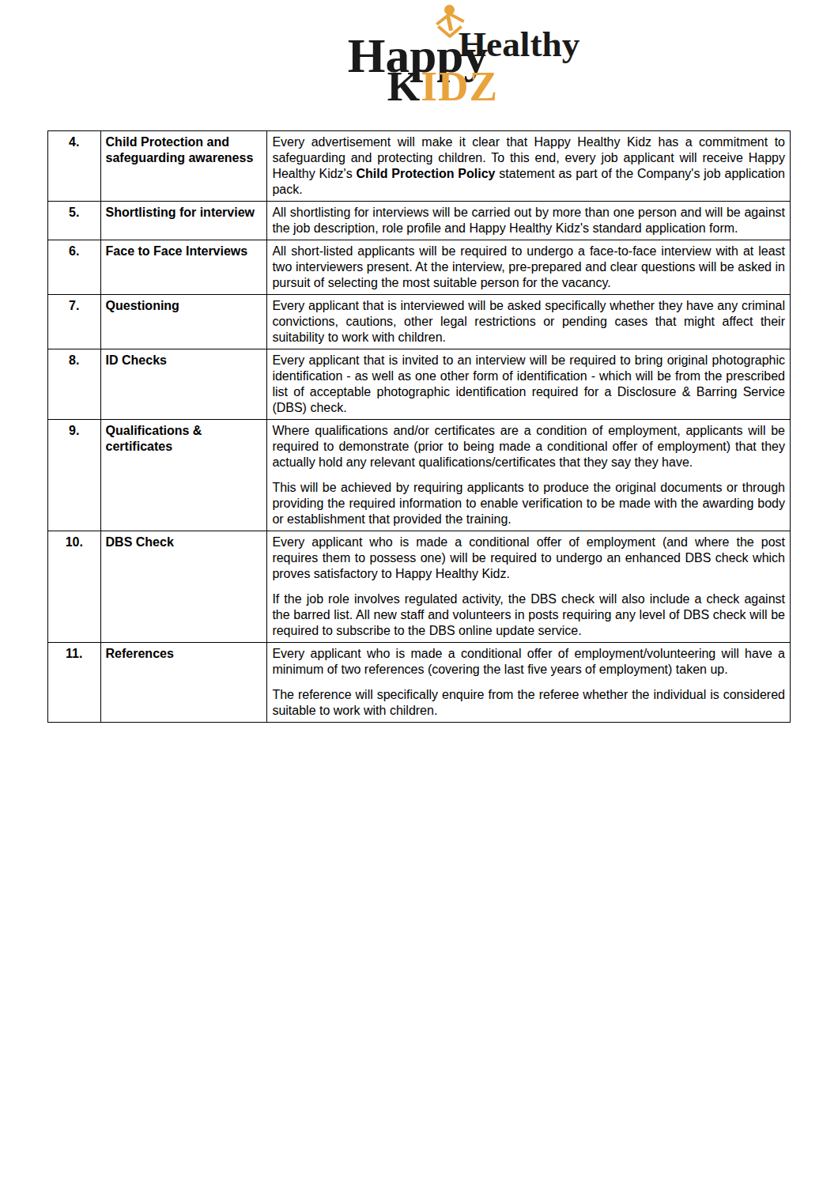Healthy Happy KIDZ
| 4. | Child Protection and safeguarding awareness | Every advertisement will make it clear that Happy Healthy Kidz has a commitment to safeguarding and protecting children. To this end, every job applicant will receive Happy Healthy Kidz's Child Protection Policy statement as part of the Company's job application pack. |
| 5. | Shortlisting for interview | All shortlisting for interviews will be carried out by more than one person and will be against the job description, role profile and Happy Healthy Kidz's standard application form. |
| 6. | Face to Face Interviews | All short-listed applicants will be required to undergo a face-to-face interview with at least two interviewers present. At the interview, pre-prepared and clear questions will be asked in pursuit of selecting the most suitable person for the vacancy. |
| 7. | Questioning | Every applicant that is interviewed will be asked specifically whether they have any criminal convictions, cautions, other legal restrictions or pending cases that might affect their suitability to work with children. |
| 8. | ID Checks | Every applicant that is invited to an interview will be required to bring original photographic identification - as well as one other form of identification - which will be from the prescribed list of acceptable photographic identification required for a Disclosure & Barring Service (DBS) check. |
| 9. | Qualifications & certificates | Where qualifications and/or certificates are a condition of employment, applicants will be required to demonstrate (prior to being made a conditional offer of employment) that they actually hold any relevant qualifications/certificates that they say they have. This will be achieved by requiring applicants to produce the original documents or through providing the required information to enable verification to be made with the awarding body or establishment that provided the training. |
| 10. | DBS Check | Every applicant who is made a conditional offer of employment (and where the post requires them to possess one) will be required to undergo an enhanced DBS check which proves satisfactory to Happy Healthy Kidz. If the job role involves regulated activity, the DBS check will also include a check against the barred list. All new staff and volunteers in posts requiring any level of DBS check will be required to subscribe to the DBS online update service. |
| 11. | References | Every applicant who is made a conditional offer of employment/volunteering will have a minimum of two references (covering the last five years of employment) taken up. The reference will specifically enquire from the referee whether the individual is considered suitable to work with children. |